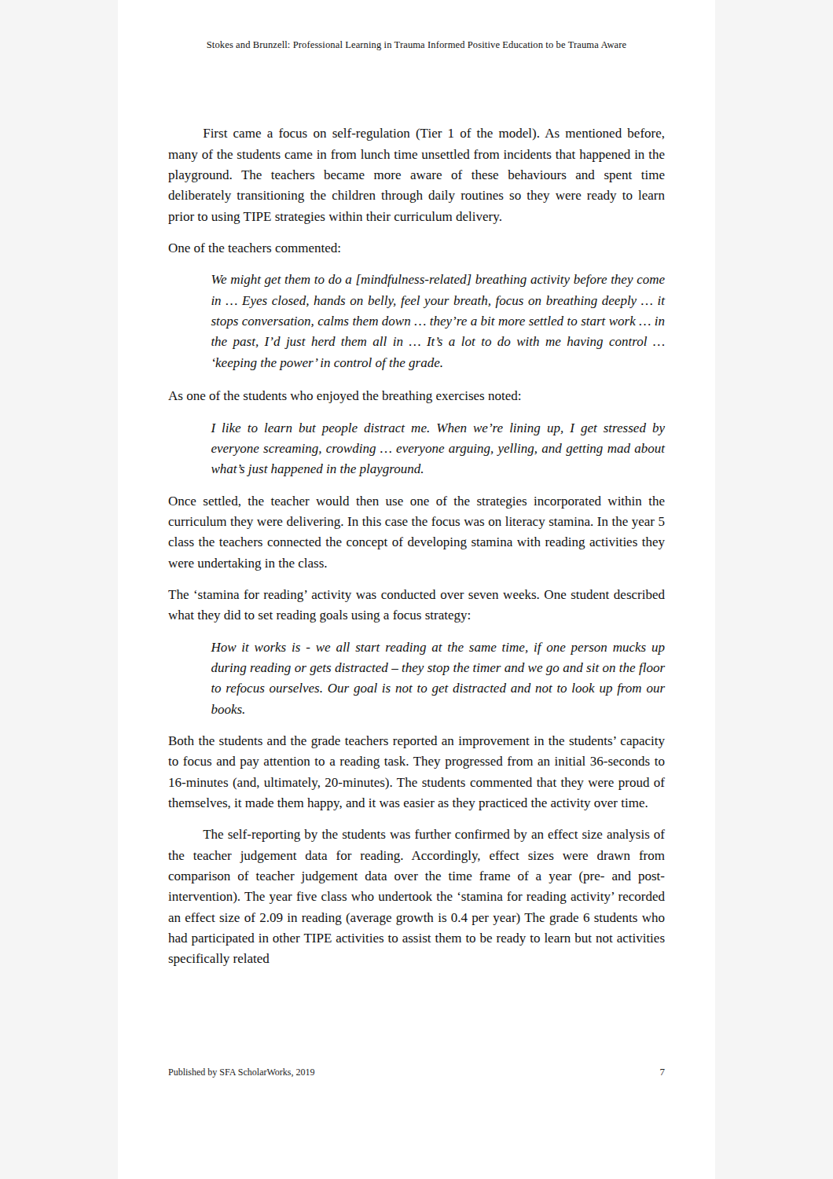Stokes and Brunzell: Professional Learning in Trauma Informed Positive Education to be Trauma Aware
First came a focus on self-regulation (Tier 1 of the model). As mentioned before, many of the students came in from lunch time unsettled from incidents that happened in the playground. The teachers became more aware of these behaviours and spent time deliberately transitioning the children through daily routines so they were ready to learn prior to using TIPE strategies within their curriculum delivery.
One of the teachers commented:
We might get them to do a [mindfulness-related] breathing activity before they come in … Eyes closed, hands on belly, feel your breath, focus on breathing deeply … it stops conversation, calms them down … they’re a bit more settled to start work … in the past, I’d just herd them all in … It’s a lot to do with me having control … ‘keeping the power’ in control of the grade.
As one of the students who enjoyed the breathing exercises noted:
I like to learn but people distract me. When we’re lining up, I get stressed by everyone screaming, crowding … everyone arguing, yelling, and getting mad about what’s just happened in the playground.
Once settled, the teacher would then use one of the strategies incorporated within the curriculum they were delivering. In this case the focus was on literacy stamina. In the year 5 class the teachers connected the concept of developing stamina with reading activities they were undertaking in the class.
The ‘stamina for reading’ activity was conducted over seven weeks. One student described what they did to set reading goals using a focus strategy:
How it works is - we all start reading at the same time, if one person mucks up during reading or gets distracted – they stop the timer and we go and sit on the floor to refocus ourselves. Our goal is not to get distracted and not to look up from our books.
Both the students and the grade teachers reported an improvement in the students’ capacity to focus and pay attention to a reading task. They progressed from an initial 36-seconds to 16-minutes (and, ultimately, 20-minutes). The students commented that they were proud of themselves, it made them happy, and it was easier as they practiced the activity over time.
The self-reporting by the students was further confirmed by an effect size analysis of the teacher judgement data for reading. Accordingly, effect sizes were drawn from comparison of teacher judgement data over the time frame of a year (pre- and post-intervention). The year five class who undertook the ‘stamina for reading activity’ recorded an effect size of 2.09 in reading (average growth is 0.4 per year) The grade 6 students who had participated in other TIPE activities to assist them to be ready to learn but not activities specifically related
Published by SFA ScholarWorks, 2019 7